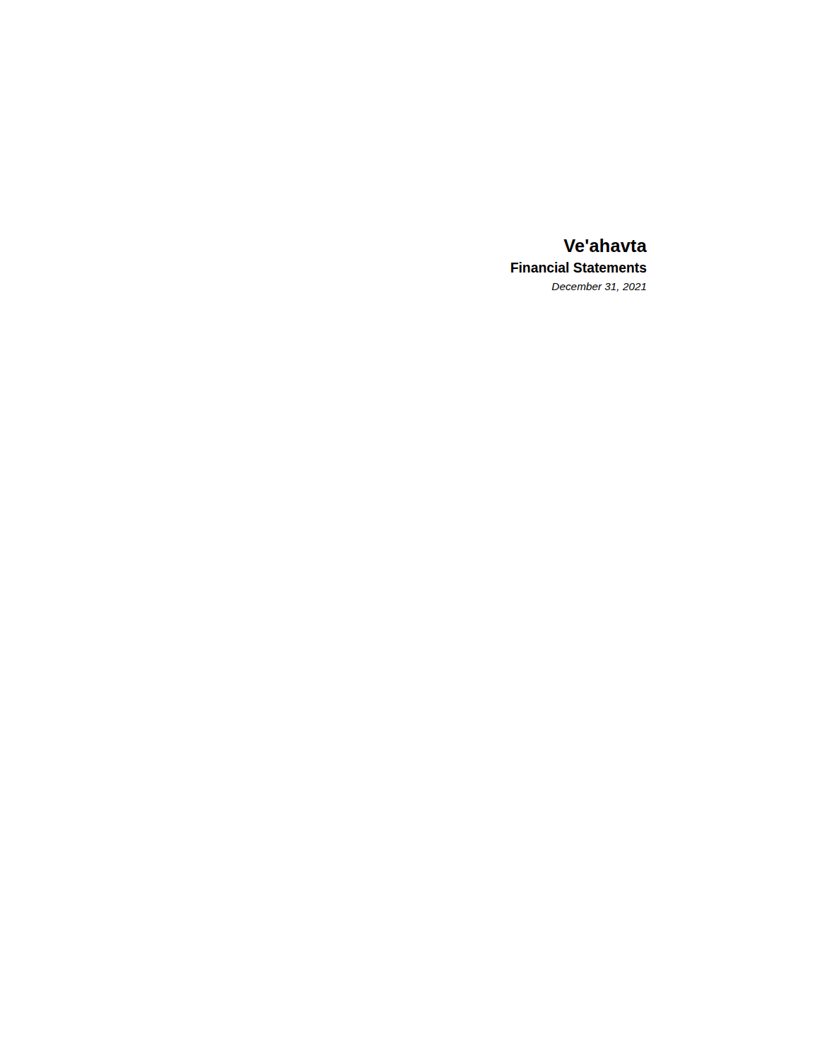Ve'ahavta
Financial Statements
December 31, 2021